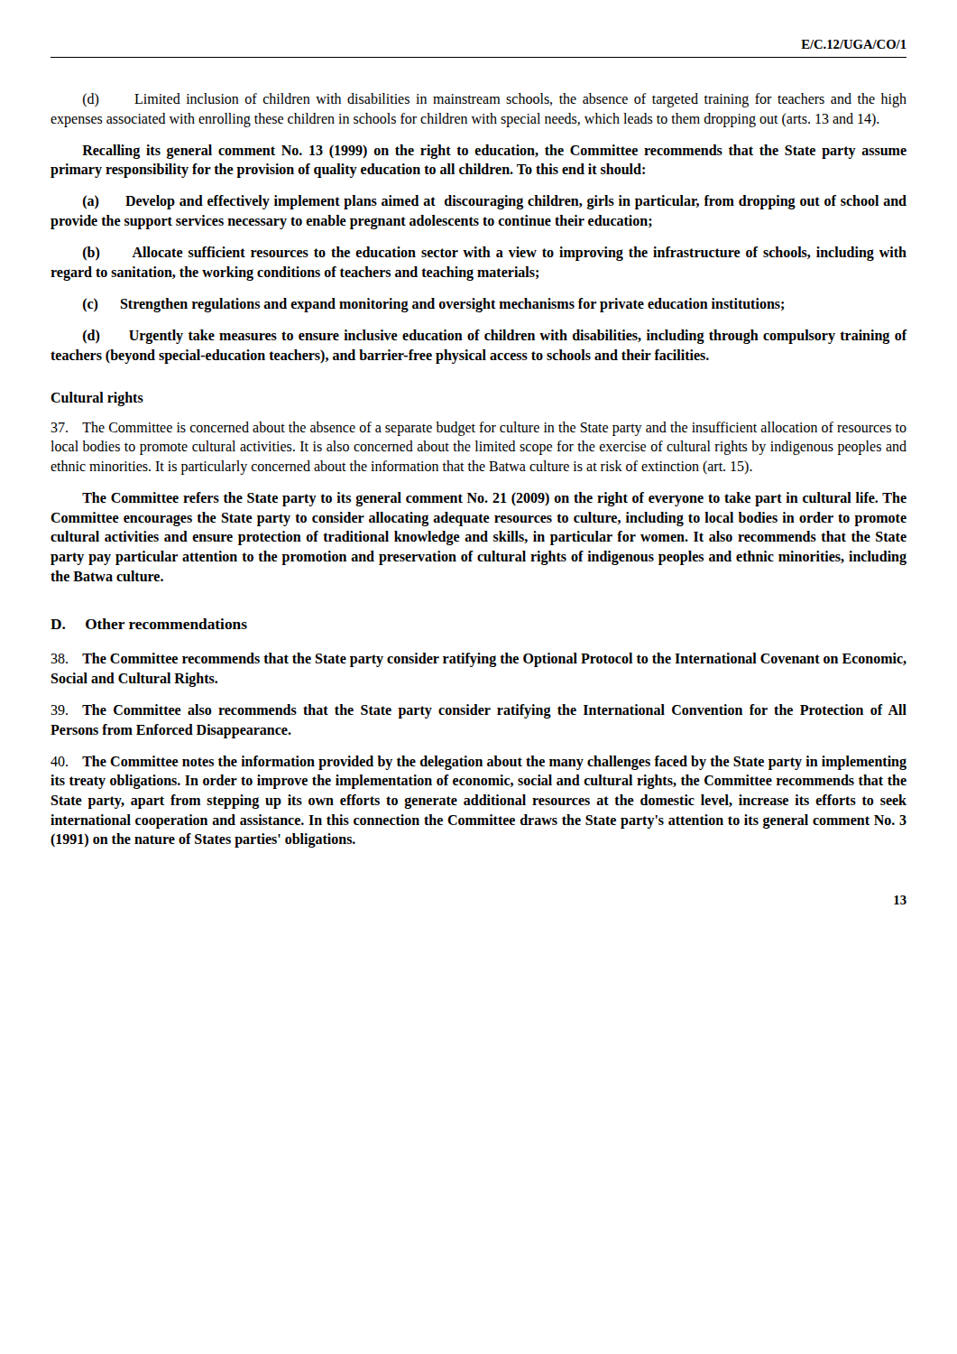E/C.12/UGA/CO/1
(d) Limited inclusion of children with disabilities in mainstream schools, the absence of targeted training for teachers and the high expenses associated with enrolling these children in schools for children with special needs, which leads to them dropping out (arts. 13 and 14).
Recalling its general comment No. 13 (1999) on the right to education, the Committee recommends that the State party assume primary responsibility for the provision of quality education to all children. To this end it should:
(a) Develop and effectively implement plans aimed at discouraging children, girls in particular, from dropping out of school and provide the support services necessary to enable pregnant adolescents to continue their education;
(b) Allocate sufficient resources to the education sector with a view to improving the infrastructure of schools, including with regard to sanitation, the working conditions of teachers and teaching materials;
(c) Strengthen regulations and expand monitoring and oversight mechanisms for private education institutions;
(d) Urgently take measures to ensure inclusive education of children with disabilities, including through compulsory training of teachers (beyond special-education teachers), and barrier-free physical access to schools and their facilities.
Cultural rights
37. The Committee is concerned about the absence of a separate budget for culture in the State party and the insufficient allocation of resources to local bodies to promote cultural activities. It is also concerned about the limited scope for the exercise of cultural rights by indigenous peoples and ethnic minorities. It is particularly concerned about the information that the Batwa culture is at risk of extinction (art. 15).
The Committee refers the State party to its general comment No. 21 (2009) on the right of everyone to take part in cultural life. The Committee encourages the State party to consider allocating adequate resources to culture, including to local bodies in order to promote cultural activities and ensure protection of traditional knowledge and skills, in particular for women. It also recommends that the State party pay particular attention to the promotion and preservation of cultural rights of indigenous peoples and ethnic minorities, including the Batwa culture.
D. Other recommendations
38. The Committee recommends that the State party consider ratifying the Optional Protocol to the International Covenant on Economic, Social and Cultural Rights.
39. The Committee also recommends that the State party consider ratifying the International Convention for the Protection of All Persons from Enforced Disappearance.
40. The Committee notes the information provided by the delegation about the many challenges faced by the State party in implementing its treaty obligations. In order to improve the implementation of economic, social and cultural rights, the Committee recommends that the State party, apart from stepping up its own efforts to generate additional resources at the domestic level, increase its efforts to seek international cooperation and assistance. In this connection the Committee draws the State party's attention to its general comment No. 3 (1991) on the nature of States parties' obligations.
13